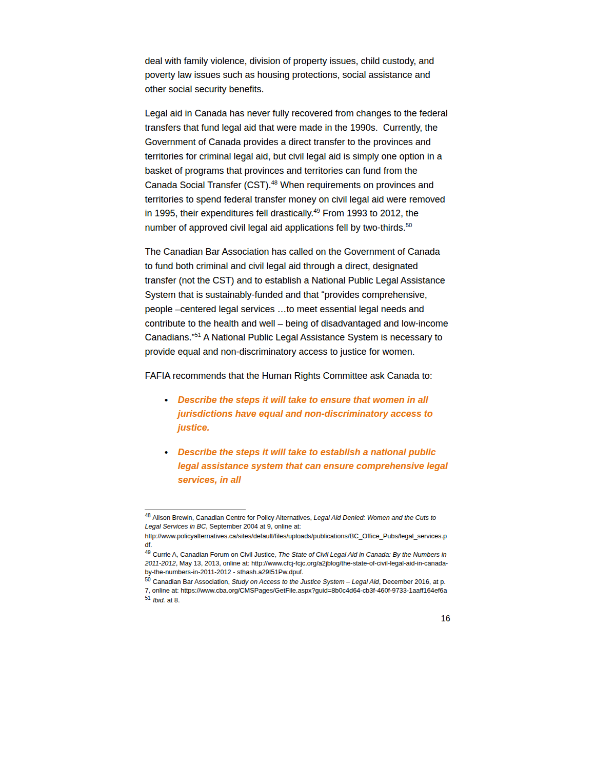deal with family violence, division of property issues, child custody, and poverty law issues such as housing protections, social assistance and other social security benefits.
Legal aid in Canada has never fully recovered from changes to the federal transfers that fund legal aid that were made in the 1990s. Currently, the Government of Canada provides a direct transfer to the provinces and territories for criminal legal aid, but civil legal aid is simply one option in a basket of programs that provinces and territories can fund from the Canada Social Transfer (CST).48 When requirements on provinces and territories to spend federal transfer money on civil legal aid were removed in 1995, their expenditures fell drastically.49 From 1993 to 2012, the number of approved civil legal aid applications fell by two-thirds.50
The Canadian Bar Association has called on the Government of Canada to fund both criminal and civil legal aid through a direct, designated transfer (not the CST) and to establish a National Public Legal Assistance System that is sustainably-funded and that “provides comprehensive, people –centered legal services …to meet essential legal needs and contribute to the health and well – being of disadvantaged and low-income Canadians.”51 A National Public Legal Assistance System is necessary to provide equal and non-discriminatory access to justice for women.
FAFIA recommends that the Human Rights Committee ask Canada to:
Describe the steps it will take to ensure that women in all jurisdictions have equal and non-discriminatory access to justice.
Describe the steps it will take to establish a national public legal assistance system that can ensure comprehensive legal services, in all
48 Alison Brewin, Canadian Centre for Policy Alternatives, Legal Aid Denied: Women and the Cuts to Legal Services in BC, September 2004 at 9, online at:
http://www.policyalternatives.ca/sites/default/files/uploads/publications/BC_Office_Pubs/legal_services.pdf.
49 Currie A, Canadian Forum on Civil Justice, The State of Civil Legal Aid in Canada: By the Numbers in 2011-2012, May 13, 2013, online at: http://www.cfcj-fcjc.org/a2jblog/the-state-of-civil-legal-aid-in-canada-by-the-numbers-in-2011-2012 - sthash.a29I51Pw.dpuf.
50 Canadian Bar Association, Study on Access to the Justice System – Legal Aid, December 2016, at p. 7, online at: https://www.cba.org/CMSPages/GetFile.aspx?guid=8b0c4d64-cb3f-460f-9733-1aaff164ef6a
51 Ibid. at 8.
16